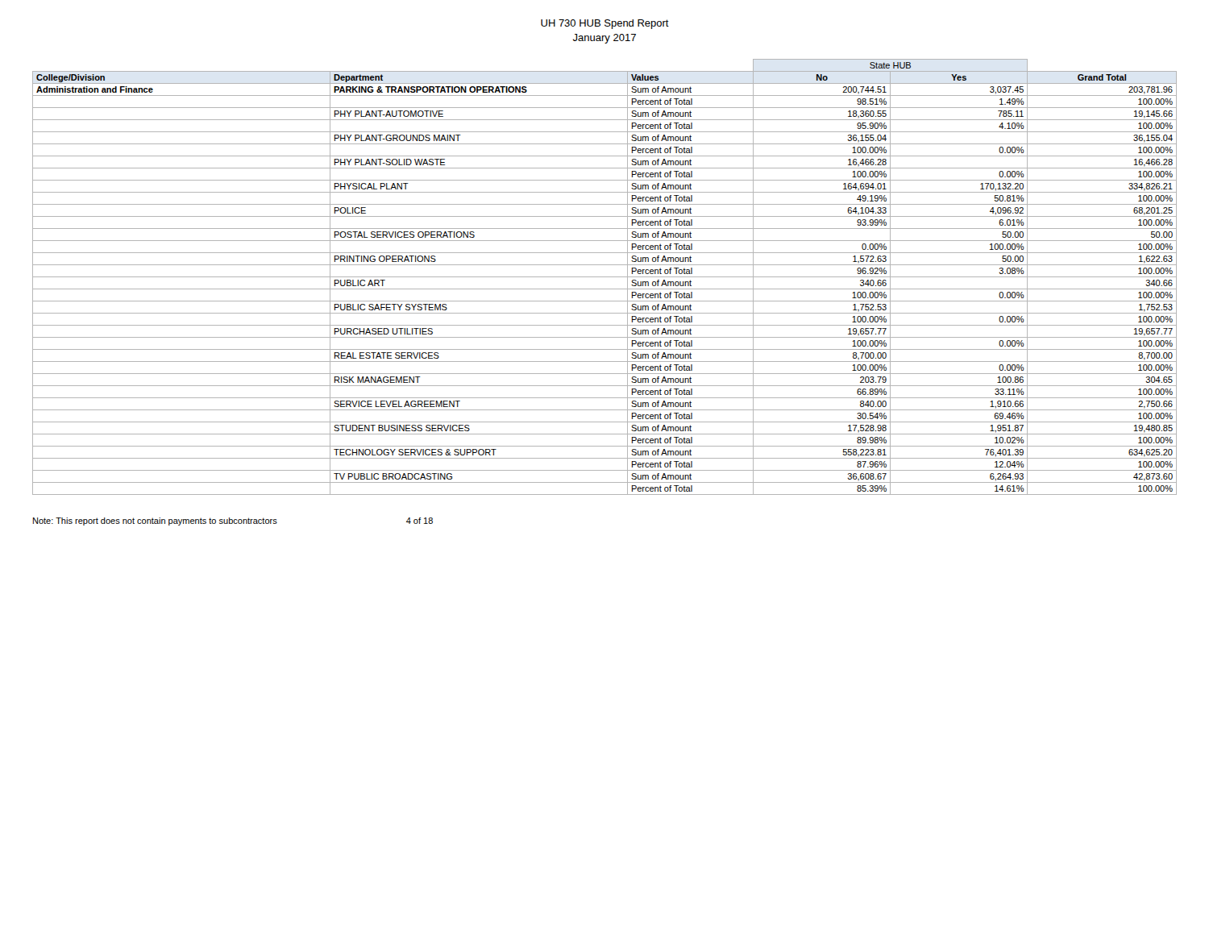UH 730 HUB Spend Report
January 2017
| | | | State HUB | |
| --- | --- | --- | --- | --- |
| College/Division | Department | Values | No | Yes | Grand Total |
| Administration and Finance | PARKING & TRANSPORTATION OPERATIONS | Sum of Amount | 200,744.51 | 3,037.45 | 203,781.96 |
| | | Percent of Total | 98.51% | 1.49% | 100.00% |
| | PHY PLANT-AUTOMOTIVE | Sum of Amount | 18,360.55 | 785.11 | 19,145.66 |
| | | Percent of Total | 95.90% | 4.10% | 100.00% |
| | PHY PLANT-GROUNDS MAINT | Sum of Amount | 36,155.04 | | 36,155.04 |
| | | Percent of Total | 100.00% | 0.00% | 100.00% |
| | PHY PLANT-SOLID WASTE | Sum of Amount | 16,466.28 | | 16,466.28 |
| | | Percent of Total | 100.00% | 0.00% | 100.00% |
| | PHYSICAL PLANT | Sum of Amount | 164,694.01 | 170,132.20 | 334,826.21 |
| | | Percent of Total | 49.19% | 50.81% | 100.00% |
| | POLICE | Sum of Amount | 64,104.33 | 4,096.92 | 68,201.25 |
| | | Percent of Total | 93.99% | 6.01% | 100.00% |
| | POSTAL SERVICES OPERATIONS | Sum of Amount | | 50.00 | 50.00 |
| | | Percent of Total | 0.00% | 100.00% | 100.00% |
| | PRINTING OPERATIONS | Sum of Amount | 1,572.63 | 50.00 | 1,622.63 |
| | | Percent of Total | 96.92% | 3.08% | 100.00% |
| | PUBLIC ART | Sum of Amount | 340.66 | | 340.66 |
| | | Percent of Total | 100.00% | 0.00% | 100.00% |
| | PUBLIC SAFETY SYSTEMS | Sum of Amount | 1,752.53 | | 1,752.53 |
| | | Percent of Total | 100.00% | 0.00% | 100.00% |
| | PURCHASED UTILITIES | Sum of Amount | 19,657.77 | | 19,657.77 |
| | | Percent of Total | 100.00% | 0.00% | 100.00% |
| | REAL ESTATE SERVICES | Sum of Amount | 8,700.00 | | 8,700.00 |
| | | Percent of Total | 100.00% | 0.00% | 100.00% |
| | RISK MANAGEMENT | Sum of Amount | 203.79 | 100.86 | 304.65 |
| | | Percent of Total | 66.89% | 33.11% | 100.00% |
| | SERVICE LEVEL AGREEMENT | Sum of Amount | 840.00 | 1,910.66 | 2,750.66 |
| | | Percent of Total | 30.54% | 69.46% | 100.00% |
| | STUDENT BUSINESS SERVICES | Sum of Amount | 17,528.98 | 1,951.87 | 19,480.85 |
| | | Percent of Total | 89.98% | 10.02% | 100.00% |
| | TECHNOLOGY SERVICES & SUPPORT | Sum of Amount | 558,223.81 | 76,401.39 | 634,625.20 |
| | | Percent of Total | 87.96% | 12.04% | 100.00% |
| | TV PUBLIC BROADCASTING | Sum of Amount | 36,608.67 | 6,264.93 | 42,873.60 |
| | | Percent of Total | 85.39% | 14.61% | 100.00% |
Note: This report does not contain payments to subcontractors
4 of 18